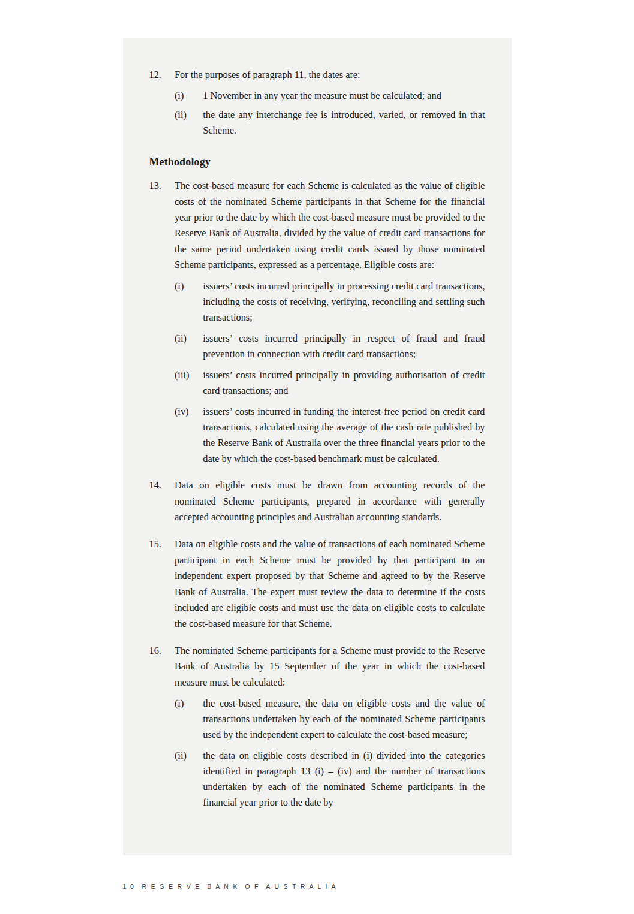12. For the purposes of paragraph 11, the dates are:
(i) 1 November in any year the measure must be calculated; and
(ii) the date any interchange fee is introduced, varied, or removed in that Scheme.
Methodology
13. The cost-based measure for each Scheme is calculated as the value of eligible costs of the nominated Scheme participants in that Scheme for the financial year prior to the date by which the cost-based measure must be provided to the Reserve Bank of Australia, divided by the value of credit card transactions for the same period undertaken using credit cards issued by those nominated Scheme participants, expressed as a percentage. Eligible costs are:
(i) issuers’ costs incurred principally in processing credit card transactions, including the costs of receiving, verifying, reconciling and settling such transactions;
(ii) issuers’ costs incurred principally in respect of fraud and fraud prevention in connection with credit card transactions;
(iii) issuers’ costs incurred principally in providing authorisation of credit card transactions; and
(iv) issuers’ costs incurred in funding the interest-free period on credit card transactions, calculated using the average of the cash rate published by the Reserve Bank of Australia over the three financial years prior to the date by which the cost-based benchmark must be calculated.
14. Data on eligible costs must be drawn from accounting records of the nominated Scheme participants, prepared in accordance with generally accepted accounting principles and Australian accounting standards.
15. Data on eligible costs and the value of transactions of each nominated Scheme participant in each Scheme must be provided by that participant to an independent expert proposed by that Scheme and agreed to by the Reserve Bank of Australia. The expert must review the data to determine if the costs included are eligible costs and must use the data on eligible costs to calculate the cost-based measure for that Scheme.
16. The nominated Scheme participants for a Scheme must provide to the Reserve Bank of Australia by 15 September of the year in which the cost-based measure must be calculated:
(i) the cost-based measure, the data on eligible costs and the value of transactions undertaken by each of the nominated Scheme participants used by the independent expert to calculate the cost-based measure;
(ii) the data on eligible costs described in (i) divided into the categories identified in paragraph 13 (i) – (iv) and the number of transactions undertaken by each of the nominated Scheme participants in the financial year prior to the date by
1 0 R E S E R V E B A N K O F A U S T R A L I A